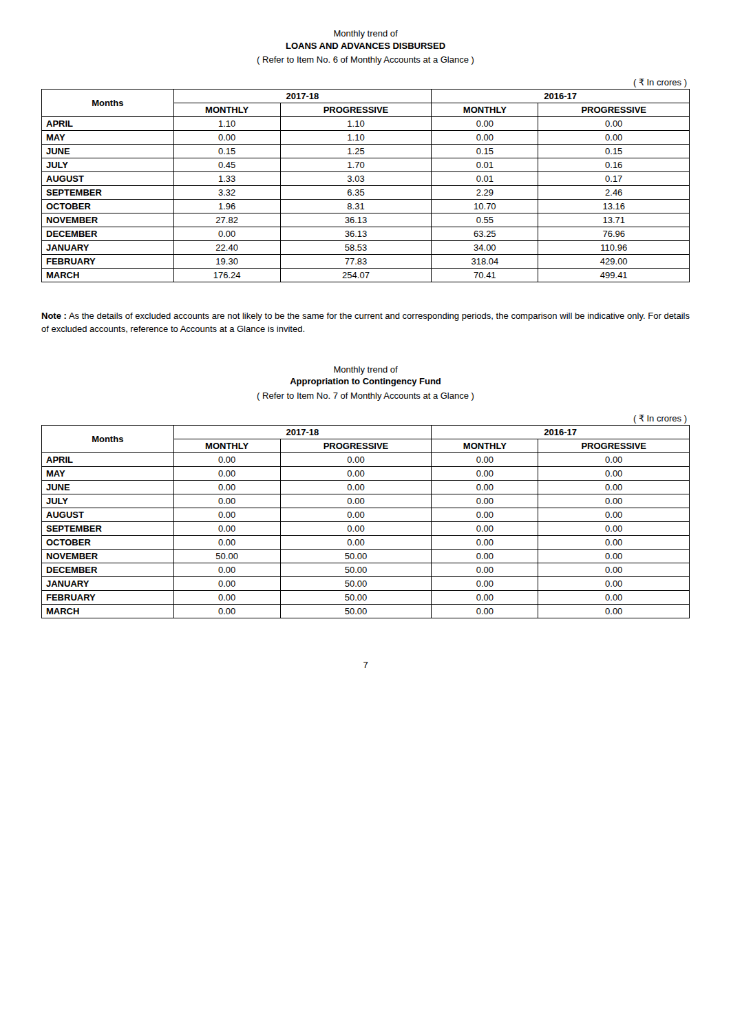Monthly trend of
LOANS AND ADVANCES DISBURSED
( Refer to Item No. 6 of Monthly Accounts at a Glance )
( ₹ In crores )
| Months | 2017-18 | 2016-17 |
| --- | --- | --- |
| MONTHLY | PROGRESSIVE | MONTHLY | PROGRESSIVE |
| APRIL | 1.10 | 1.10 | 0.00 | 0.00 |
| MAY | 0.00 | 1.10 | 0.00 | 0.00 |
| JUNE | 0.15 | 1.25 | 0.15 | 0.15 |
| JULY | 0.45 | 1.70 | 0.01 | 0.16 |
| AUGUST | 1.33 | 3.03 | 0.01 | 0.17 |
| SEPTEMBER | 3.32 | 6.35 | 2.29 | 2.46 |
| OCTOBER | 1.96 | 8.31 | 10.70 | 13.16 |
| NOVEMBER | 27.82 | 36.13 | 0.55 | 13.71 |
| DECEMBER | 0.00 | 36.13 | 63.25 | 76.96 |
| JANUARY | 22.40 | 58.53 | 34.00 | 110.96 |
| FEBRUARY | 19.30 | 77.83 | 318.04 | 429.00 |
| MARCH | 176.24 | 254.07 | 70.41 | 499.41 |
Note : As the details of excluded accounts are not likely to be the same for the current and corresponding periods, the comparison will be indicative only. For details of excluded accounts, reference to Accounts at a Glance is invited.
Monthly trend of
Appropriation to Contingency Fund
( Refer to Item No. 7 of Monthly Accounts at a Glance )
( ₹ In crores )
| Months | 2017-18 | 2016-17 |
| --- | --- | --- |
| MONTHLY | PROGRESSIVE | MONTHLY | PROGRESSIVE |
| APRIL | 0.00 | 0.00 | 0.00 | 0.00 |
| MAY | 0.00 | 0.00 | 0.00 | 0.00 |
| JUNE | 0.00 | 0.00 | 0.00 | 0.00 |
| JULY | 0.00 | 0.00 | 0.00 | 0.00 |
| AUGUST | 0.00 | 0.00 | 0.00 | 0.00 |
| SEPTEMBER | 0.00 | 0.00 | 0.00 | 0.00 |
| OCTOBER | 0.00 | 0.00 | 0.00 | 0.00 |
| NOVEMBER | 50.00 | 50.00 | 0.00 | 0.00 |
| DECEMBER | 0.00 | 50.00 | 0.00 | 0.00 |
| JANUARY | 0.00 | 50.00 | 0.00 | 0.00 |
| FEBRUARY | 0.00 | 50.00 | 0.00 | 0.00 |
| MARCH | 0.00 | 50.00 | 0.00 | 0.00 |
7